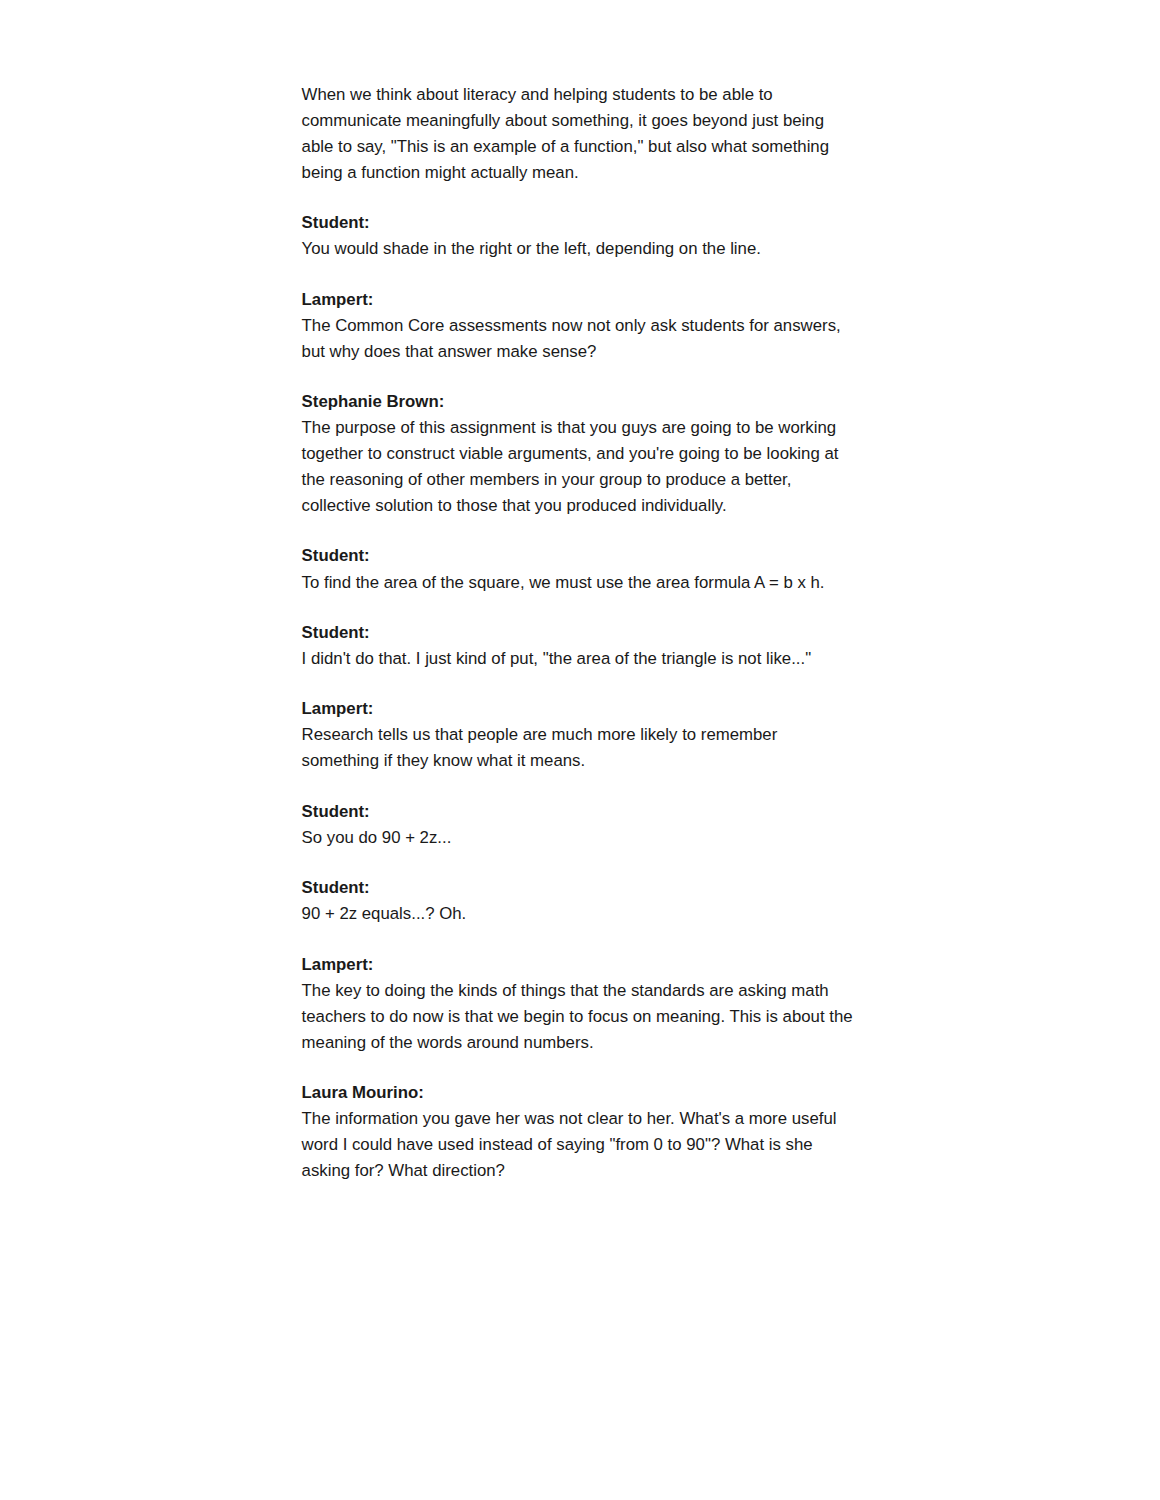When we think about literacy and helping students to be able to communicate meaningfully about something, it goes beyond just being able to say, "This is an example of a function," but also what something being a function might actually mean.
Student:
You would shade in the right or the left, depending on the line.
Lampert:
The Common Core assessments now not only ask students for answers, but why does that answer make sense?
Stephanie Brown:
The purpose of this assignment is that you guys are going to be working together to construct viable arguments, and you're going to be looking at the reasoning of other members in your group to produce a better, collective solution to those that you produced individually.
Student:
To find the area of the square, we must use the area formula A = b x h.
Student:
I didn't do that. I just kind of put, "the area of the triangle is not like..."
Lampert:
Research tells us that people are much more likely to remember something if they know what it means.
Student:
So you do 90 + 2z...
Student:
90 + 2z equals...? Oh.
Lampert:
The key to doing the kinds of things that the standards are asking math teachers to do now is that we begin to focus on meaning. This is about the meaning of the words around numbers.
Laura Mourino:
The information you gave her was not clear to her. What's a more useful word I could have used instead of saying "from 0 to 90"? What is she asking for? What direction?